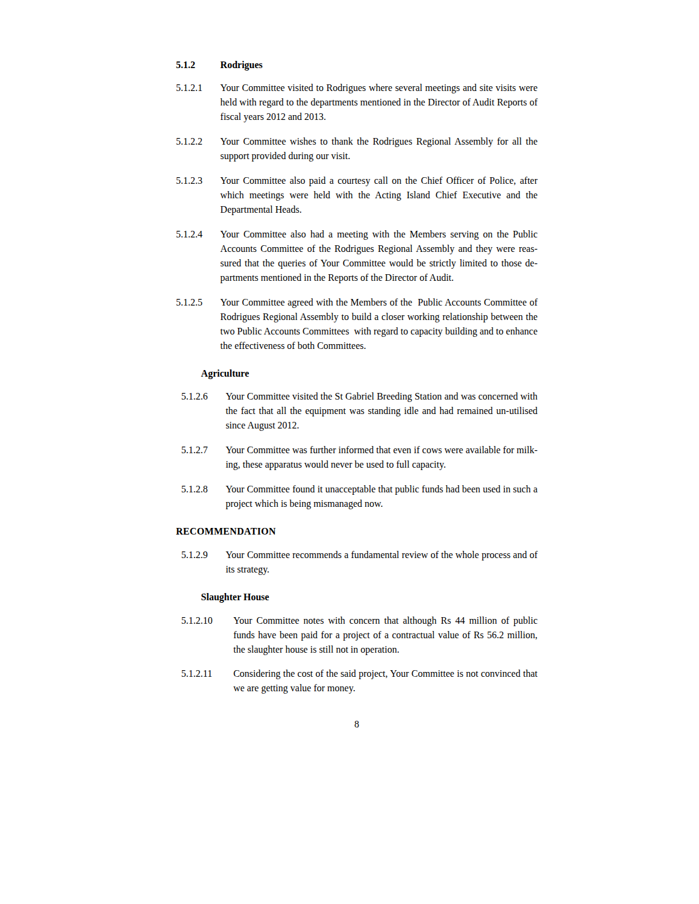5.1.2 Rodrigues
5.1.2.1 Your Committee visited to Rodrigues where several meetings and site visits were held with regard to the departments mentioned in the Director of Audit Reports of fiscal years 2012 and 2013.
5.1.2.2 Your Committee wishes to thank the Rodrigues Regional Assembly for all the support provided during our visit.
5.1.2.3 Your Committee also paid a courtesy call on the Chief Officer of Police, after which meetings were held with the Acting Island Chief Executive and the Departmental Heads.
5.1.2.4 Your Committee also had a meeting with the Members serving on the Public Accounts Committee of the Rodrigues Regional Assembly and they were reassured that the queries of Your Committee would be strictly limited to those departments mentioned in the Reports of the Director of Audit.
5.1.2.5 Your Committee agreed with the Members of the Public Accounts Committee of Rodrigues Regional Assembly to build a closer working relationship between the two Public Accounts Committees with regard to capacity building and to enhance the effectiveness of both Committees.
Agriculture
5.1.2.6 Your Committee visited the St Gabriel Breeding Station and was concerned with the fact that all the equipment was standing idle and had remained un-utilised since August 2012.
5.1.2.7 Your Committee was further informed that even if cows were available for milking, these apparatus would never be used to full capacity.
5.1.2.8 Your Committee found it unacceptable that public funds had been used in such a project which is being mismanaged now.
RECOMMENDATION
5.1.2.9 Your Committee recommends a fundamental review of the whole process and of its strategy.
Slaughter House
5.1.2.10 Your Committee notes with concern that although Rs 44 million of public funds have been paid for a project of a contractual value of Rs 56.2 million, the slaughter house is still not in operation.
5.1.2.11 Considering the cost of the said project, Your Committee is not convinced that we are getting value for money.
8